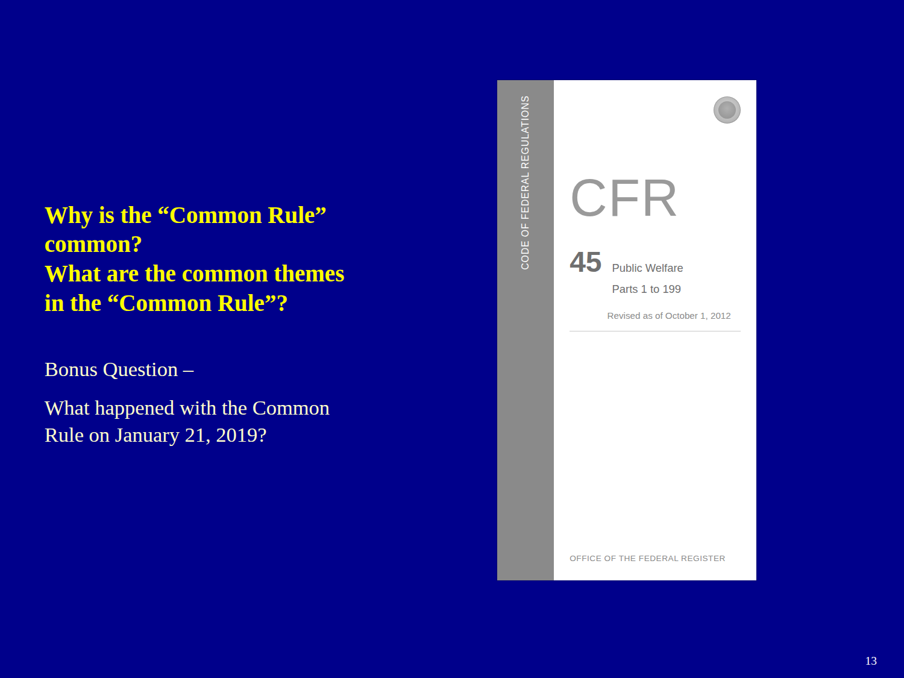Why is the “Common Rule” common?
What are the common themes in the “Common Rule”?
Bonus Question –
What happened with the Common Rule on January 21, 2019?
CODE OF FEDERAL REGULATIONS
CFR
45
Public Welfare Parts 1 to 199
Revised as of October 1, 2012
OFFICE OF THE FEDERAL REGISTER
13